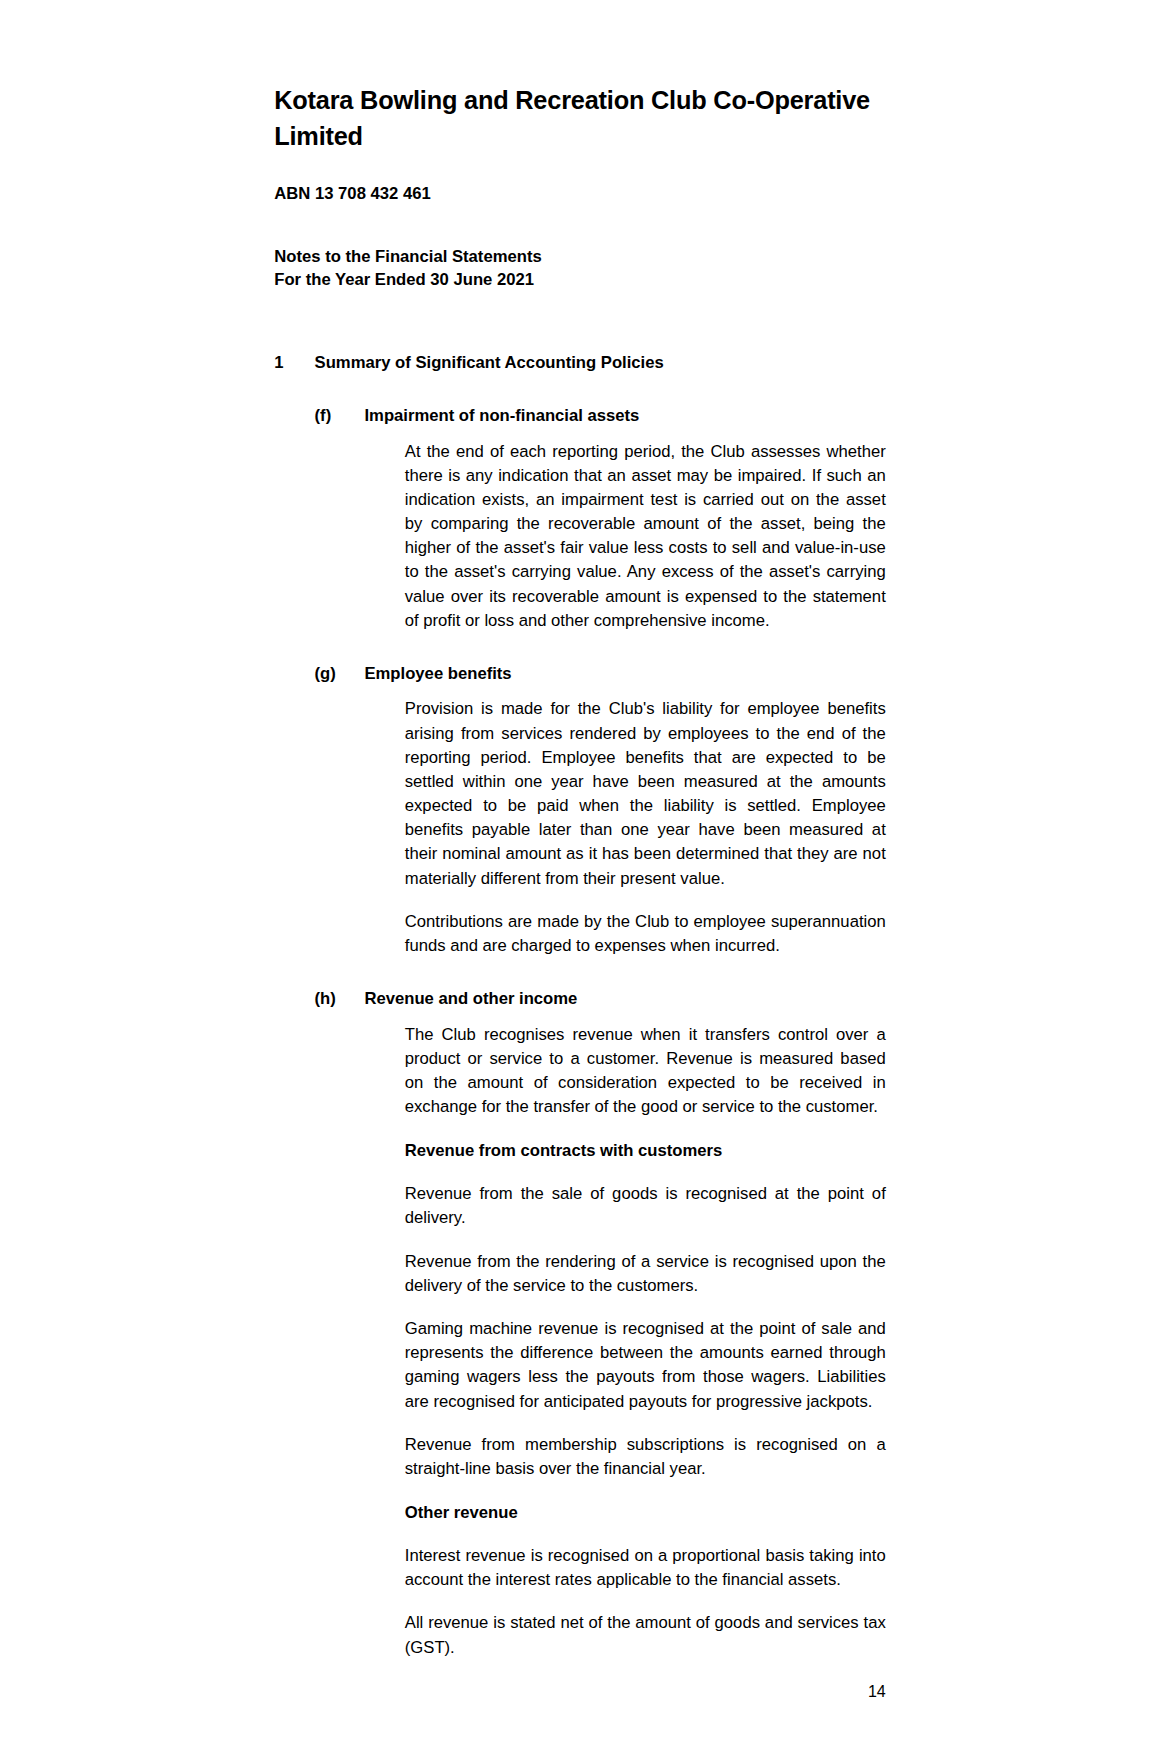Kotara Bowling and Recreation Club Co-Operative Limited
ABN 13 708 432 461
Notes to the Financial Statements
For the Year Ended 30 June 2021
1
Summary of Significant Accounting Policies
(f)
Impairment of non-financial assets
At the end of each reporting period, the Club assesses whether there is any indication that an asset may be impaired. If such an indication exists, an impairment test is carried out on the asset by comparing the recoverable amount of the asset, being the higher of the asset's fair value less costs to sell and value-in-use to the asset's carrying value. Any excess of the asset's carrying value over its recoverable amount is expensed to the statement of profit or loss and other comprehensive income.
(g)
Employee benefits
Provision is made for the Club's liability for employee benefits arising from services rendered by employees to the end of the reporting period. Employee benefits that are expected to be settled within one year have been measured at the amounts expected to be paid when the liability is settled. Employee benefits payable later than one year have been measured at their nominal amount as it has been determined that they are not materially different from their present value.
Contributions are made by the Club to employee superannuation funds and are charged to expenses when incurred.
(h)
Revenue and other income
The Club recognises revenue when it transfers control over a product or service to a customer. Revenue is measured based on the amount of consideration expected to be received in exchange for the transfer of the good or service to the customer.
Revenue from contracts with customers
Revenue from the sale of goods is recognised at the point of delivery.
Revenue from the rendering of a service is recognised upon the delivery of the service to the customers.
Gaming machine revenue is recognised at the point of sale and represents the difference between the amounts earned through gaming wagers less the payouts from those wagers. Liabilities are recognised for anticipated payouts for progressive jackpots.
Revenue from membership subscriptions is recognised on a straight-line basis over the financial year.
Other revenue
Interest revenue is recognised on a proportional basis taking into account the interest rates applicable to the financial assets.
All revenue is stated net of the amount of goods and services tax (GST).
14